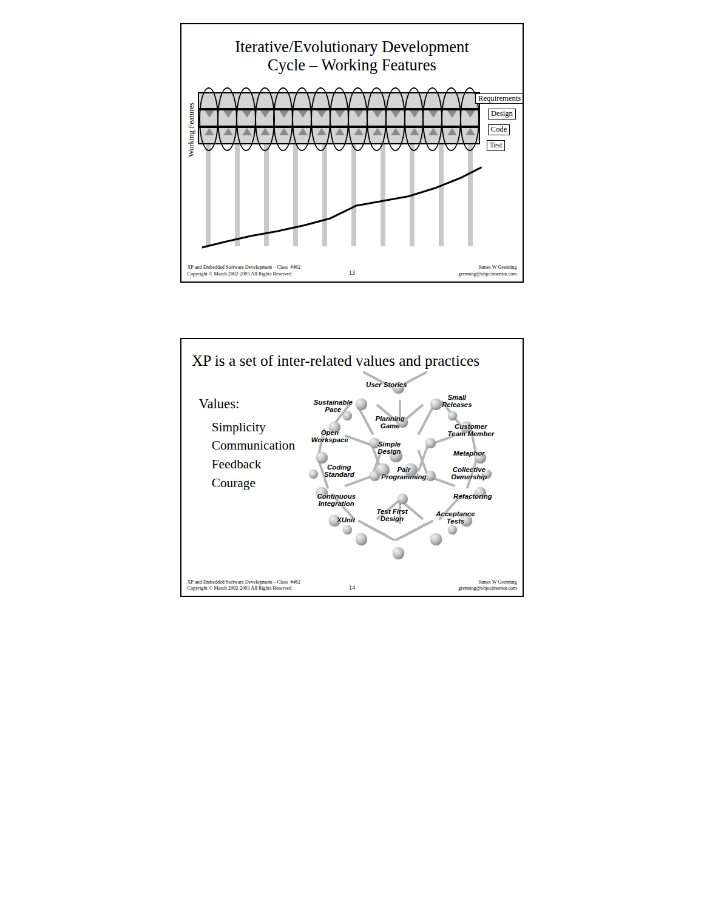Iterative/Evolutionary Development
Cycle – Working Features
Requirements
Design
Code
Test
Working Features
XP and Embedded Software Development – Class #462
Copyright © March 2002-2003 All Rights Reserved
13
James W Grenning
grenning@objectmentor.com
XP is a set of inter-related values and practices
Values:
Simplicity
Communication
Feedback
Courage
User Stories
Small
Releases
Sustainable
Pace
Planning
Game
Customer
Team Member
Open
Workspace
Simple
Design
Metaphor
Coding
Standard
Pair
Programming
Collective
Ownership
Continuous
Integration
Refactoring
Test First
Design
Acceptance
Tests
XUnit
XP and Embedded Software Development – Class #462
Copyright © March 2002-2003 All Rights Reserved
14
James W Grenning
grenning@objectmentor.com